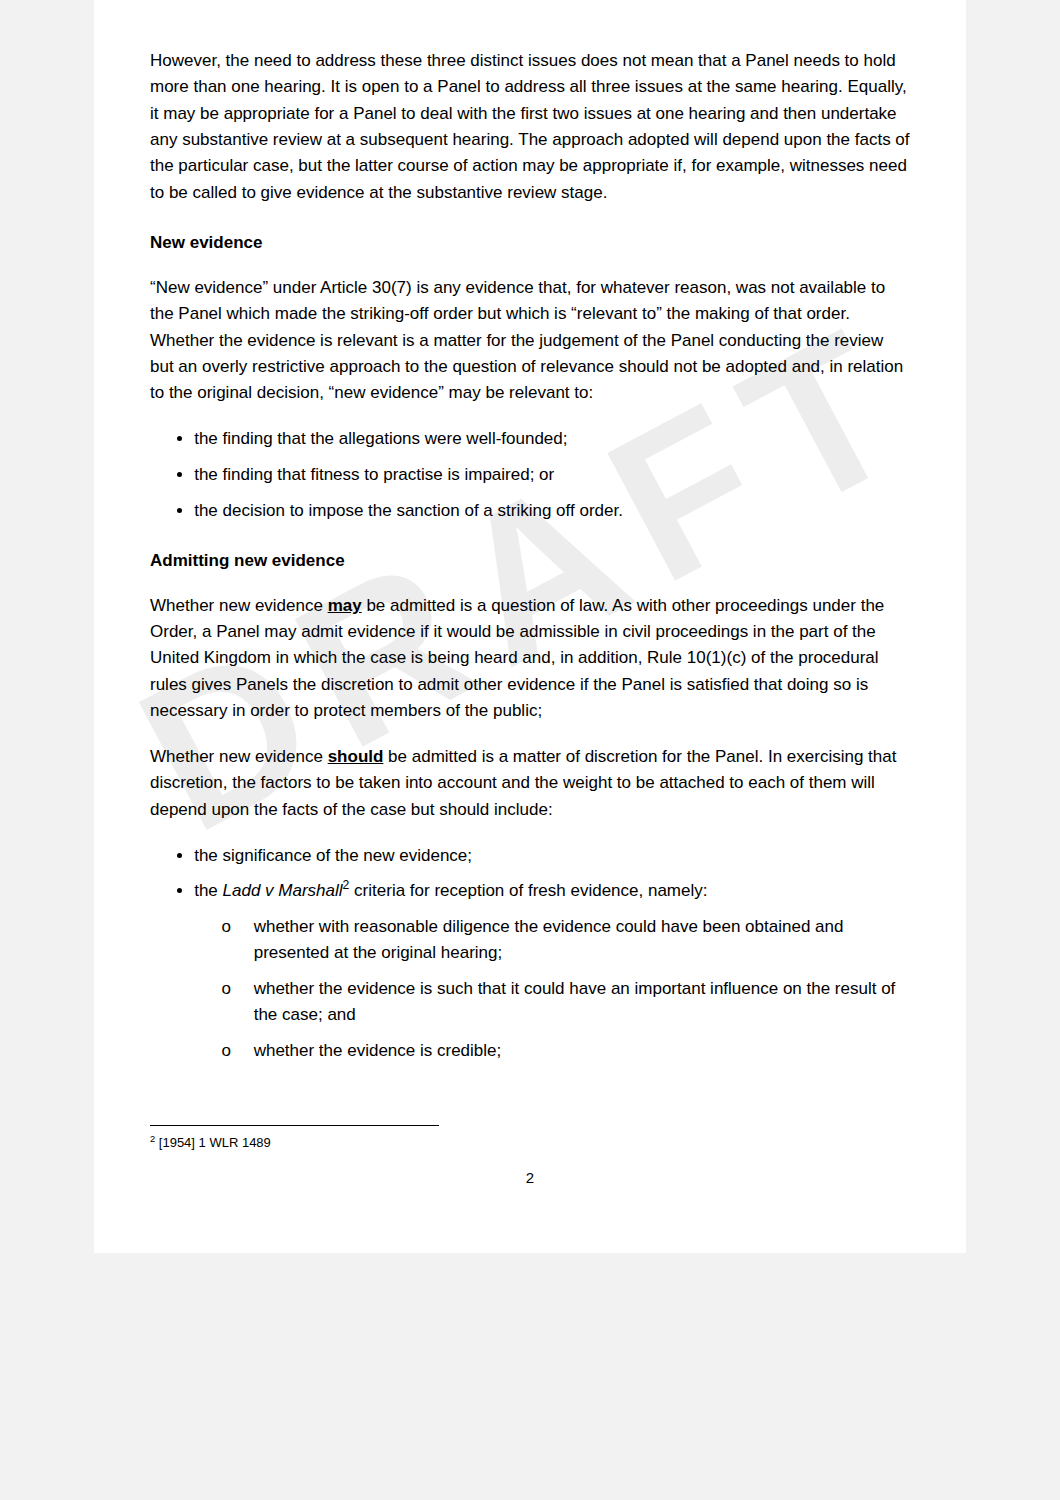DRAFT
However, the need to address these three distinct issues does not mean that a Panel needs to hold more than one hearing. It is open to a Panel to address all three issues at the same hearing. Equally, it may be appropriate for a Panel to deal with the first two issues at one hearing and then undertake any substantive review at a subsequent hearing. The approach adopted will depend upon the facts of the particular case, but the latter course of action may be appropriate if, for example, witnesses need to be called to give evidence at the substantive review stage.
New evidence
“New evidence” under Article 30(7) is any evidence that, for whatever reason, was not available to the Panel which made the striking-off order but which is “relevant to” the making of that order. Whether the evidence is relevant is a matter for the judgement of the Panel conducting the review but an overly restrictive approach to the question of relevance should not be adopted and, in relation to the original decision, “new evidence” may be relevant to:
the finding that the allegations were well-founded;
the finding that fitness to practise is impaired; or
the decision to impose the sanction of a striking off order.
Admitting new evidence
Whether new evidence may be admitted is a question of law. As with other proceedings under the Order, a Panel may admit evidence if it would be admissible in civil proceedings in the part of the United Kingdom in which the case is being heard and, in addition, Rule 10(1)(c) of the procedural rules gives Panels the discretion to admit other evidence if the Panel is satisfied that doing so is necessary in order to protect members of the public;
Whether new evidence should be admitted is a matter of discretion for the Panel. In exercising that discretion, the factors to be taken into account and the weight to be attached to each of them will depend upon the facts of the case but should include:
the significance of the new evidence;
the Ladd v Marshall2 criteria for reception of fresh evidence, namely:
whether with reasonable diligence the evidence could have been obtained and presented at the original hearing;
whether the evidence is such that it could have an important influence on the result of the case; and
whether the evidence is credible;
2 [1954] 1 WLR 1489
2